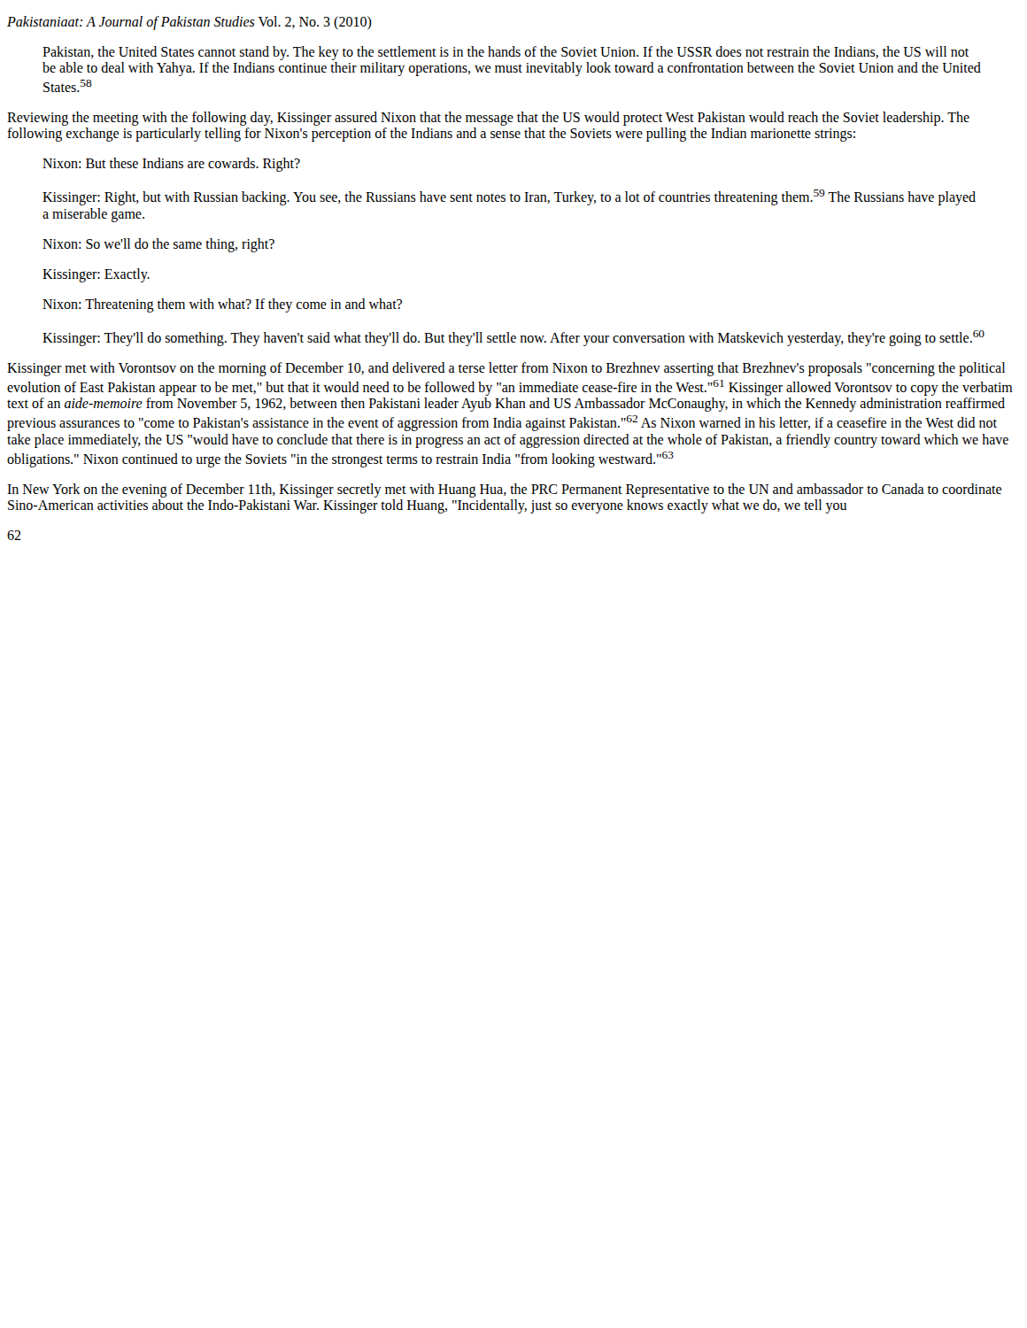Pakistaniaat: A Journal of Pakistan Studies Vol. 2, No. 3 (2010)
Pakistan, the United States cannot stand by. The key to the settlement is in the hands of the Soviet Union. If the USSR does not restrain the Indians, the US will not be able to deal with Yahya. If the Indians continue their military operations, we must inevitably look toward a confrontation between the Soviet Union and the United States.58
Reviewing the meeting with the following day, Kissinger assured Nixon that the message that the US would protect West Pakistan would reach the Soviet leadership. The following exchange is particularly telling for Nixon's perception of the Indians and a sense that the Soviets were pulling the Indian marionette strings:
Nixon: But these Indians are cowards. Right?
Kissinger: Right, but with Russian backing. You see, the Russians have sent notes to Iran, Turkey, to a lot of countries threatening them.59 The Russians have played a miserable game.
Nixon: So we'll do the same thing, right?
Kissinger: Exactly.
Nixon: Threatening them with what? If they come in and what?
Kissinger: They'll do something. They haven't said what they'll do. But they'll settle now. After your conversation with Matskevich yesterday, they're going to settle.60
Kissinger met with Vorontsov on the morning of December 10, and delivered a terse letter from Nixon to Brezhnev asserting that Brezhnev's proposals "concerning the political evolution of East Pakistan appear to be met," but that it would need to be followed by "an immediate cease-fire in the West."61 Kissinger allowed Vorontsov to copy the verbatim text of an aide-memoire from November 5, 1962, between then Pakistani leader Ayub Khan and US Ambassador McConaughy, in which the Kennedy administration reaffirmed previous assurances to "come to Pakistan's assistance in the event of aggression from India against Pakistan."62 As Nixon warned in his letter, if a ceasefire in the West did not take place immediately, the US "would have to conclude that there is in progress an act of aggression directed at the whole of Pakistan, a friendly country toward which we have obligations." Nixon continued to urge the Soviets "in the strongest terms to restrain India "from looking westward."63
In New York on the evening of December 11th, Kissinger secretly met with Huang Hua, the PRC Permanent Representative to the UN and ambassador to Canada to coordinate Sino-American activities about the Indo-Pakistani War. Kissinger told Huang, "Incidentally, just so everyone knows exactly what we do, we tell you
62